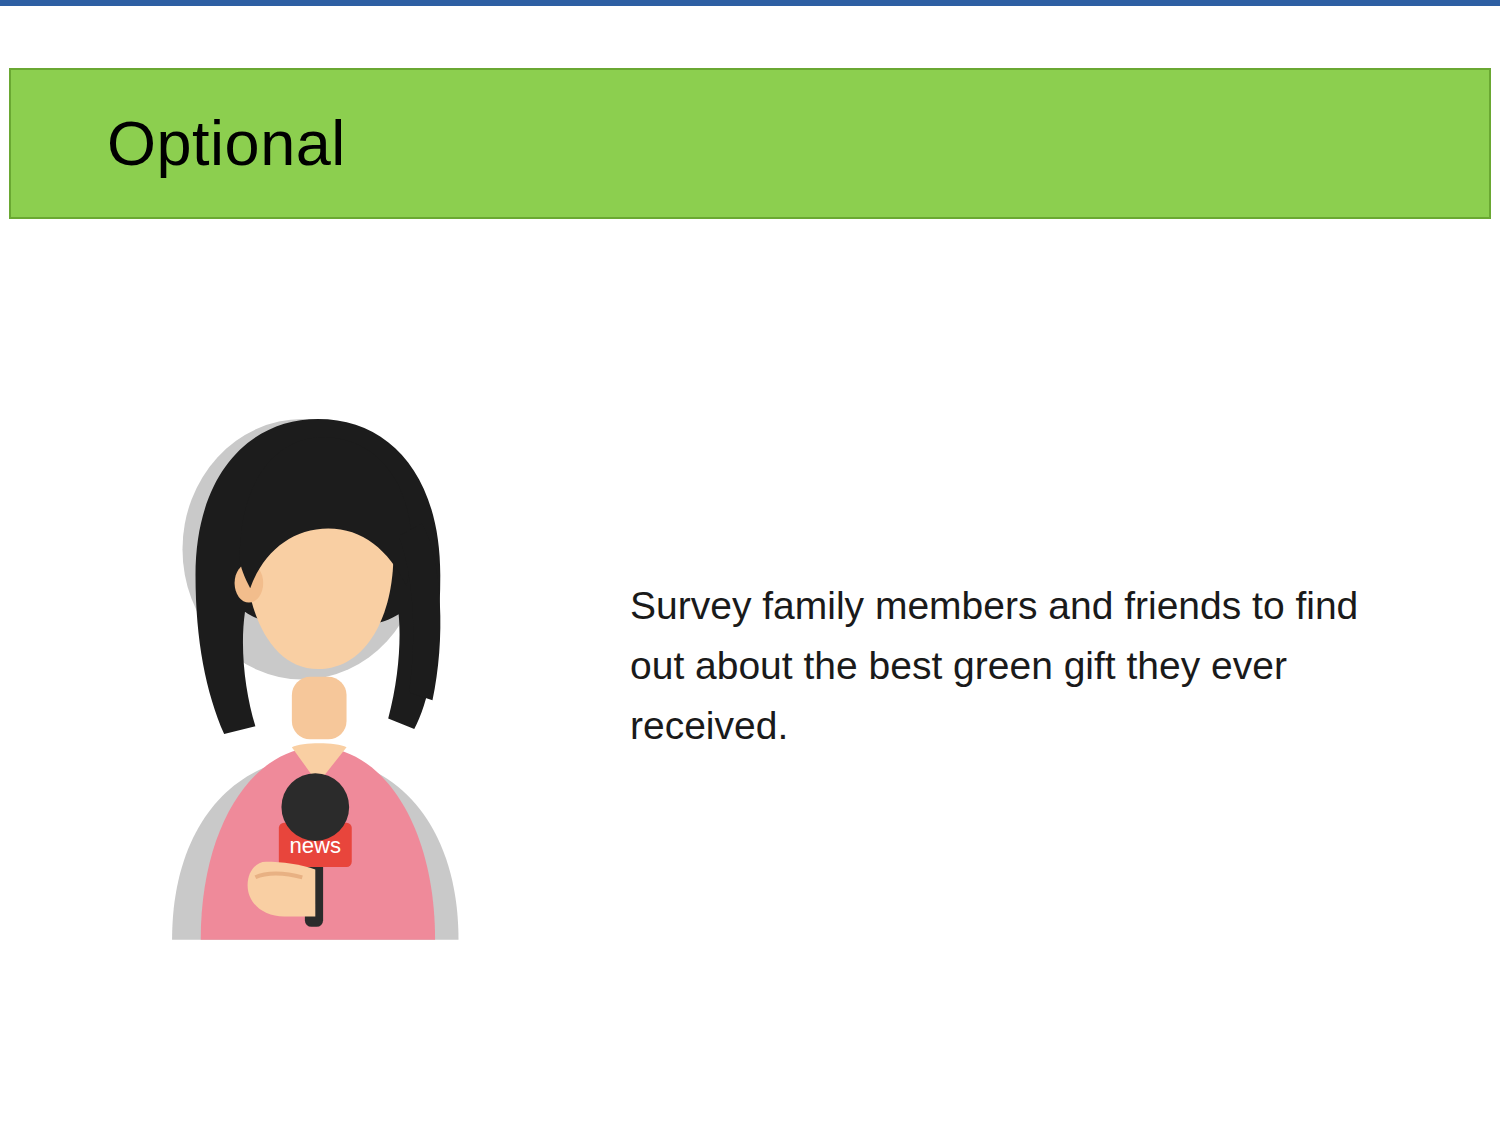Optional
news
Survey family members and friends to find out about the best green gift they ever received.